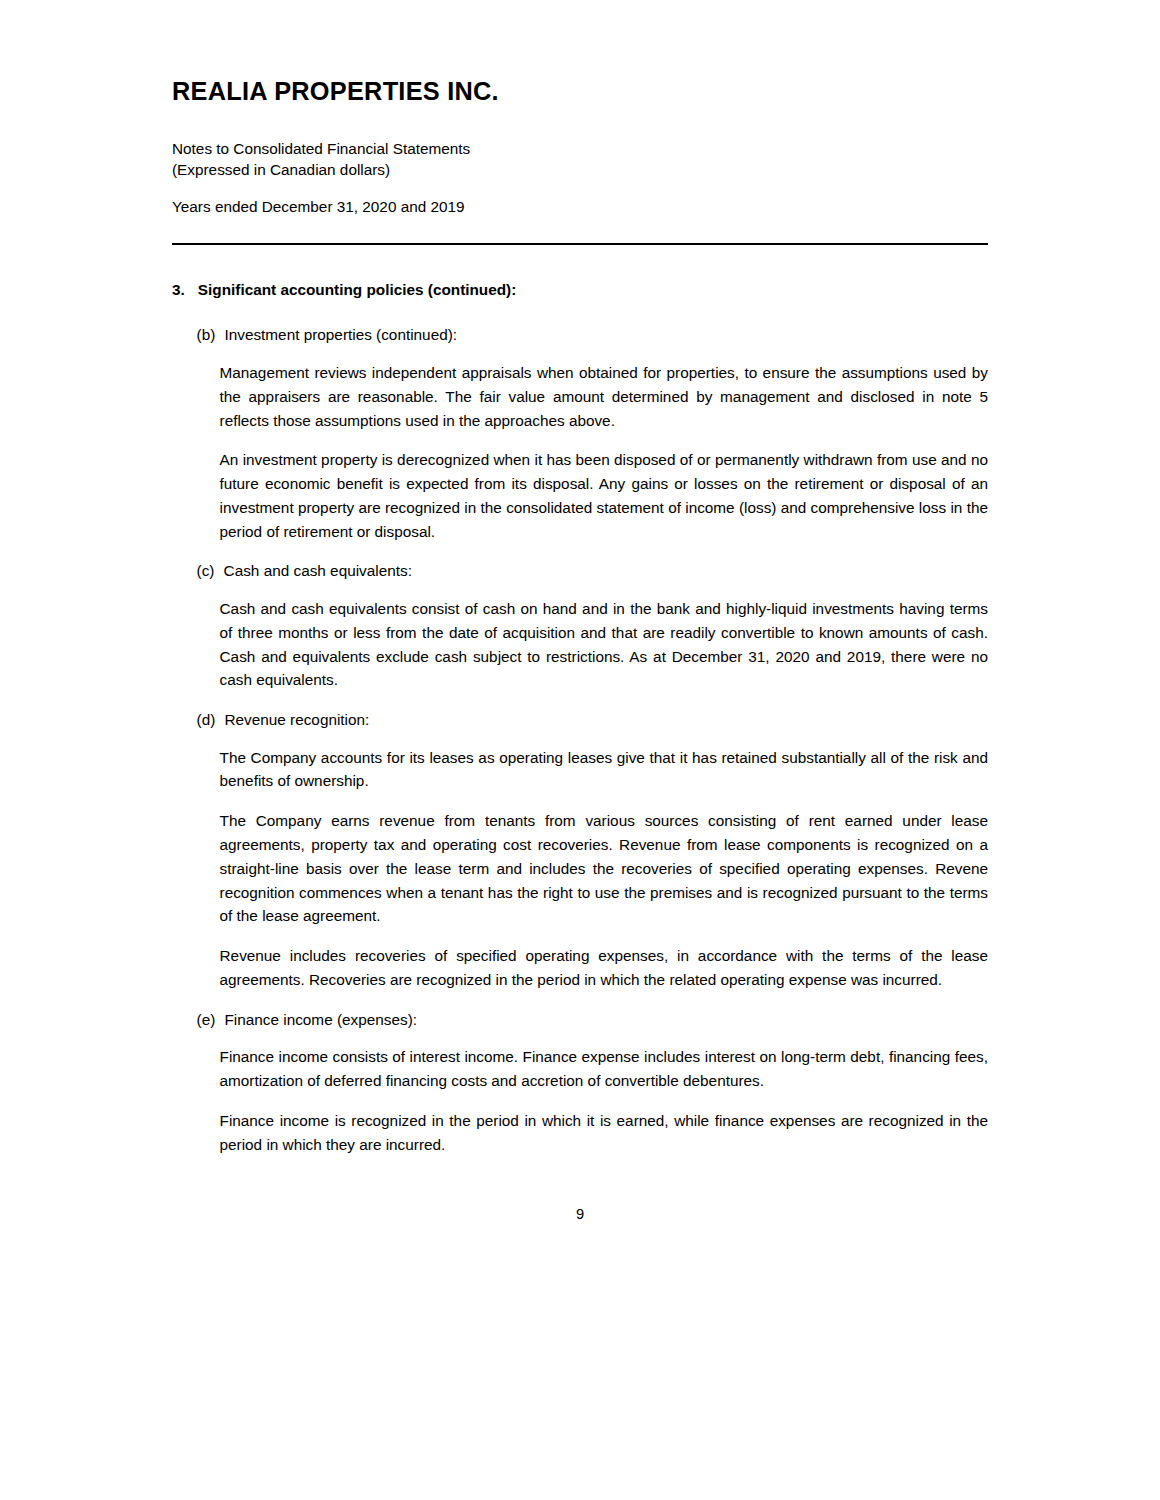REALIA PROPERTIES INC.
Notes to Consolidated Financial Statements
(Expressed in Canadian dollars)
Years ended December 31, 2020 and 2019
3. Significant accounting policies (continued):
(b) Investment properties (continued):
Management reviews independent appraisals when obtained for properties, to ensure the assumptions used by the appraisers are reasonable. The fair value amount determined by management and disclosed in note 5 reflects those assumptions used in the approaches above.
An investment property is derecognized when it has been disposed of or permanently withdrawn from use and no future economic benefit is expected from its disposal. Any gains or losses on the retirement or disposal of an investment property are recognized in the consolidated statement of income (loss) and comprehensive loss in the period of retirement or disposal.
(c) Cash and cash equivalents:
Cash and cash equivalents consist of cash on hand and in the bank and highly-liquid investments having terms of three months or less from the date of acquisition and that are readily convertible to known amounts of cash. Cash and equivalents exclude cash subject to restrictions. As at December 31, 2020 and 2019, there were no cash equivalents.
(d) Revenue recognition:
The Company accounts for its leases as operating leases give that it has retained substantially all of the risk and benefits of ownership.
The Company earns revenue from tenants from various sources consisting of rent earned under lease agreements, property tax and operating cost recoveries. Revenue from lease components is recognized on a straight-line basis over the lease term and includes the recoveries of specified operating expenses. Revene recognition commences when a tenant has the right to use the premises and is recognized pursuant to the terms of the lease agreement.
Revenue includes recoveries of specified operating expenses, in accordance with the terms of the lease agreements. Recoveries are recognized in the period in which the related operating expense was incurred.
(e) Finance income (expenses):
Finance income consists of interest income. Finance expense includes interest on long-term debt, financing fees, amortization of deferred financing costs and accretion of convertible debentures.
Finance income is recognized in the period in which it is earned, while finance expenses are recognized in the period in which they are incurred.
9